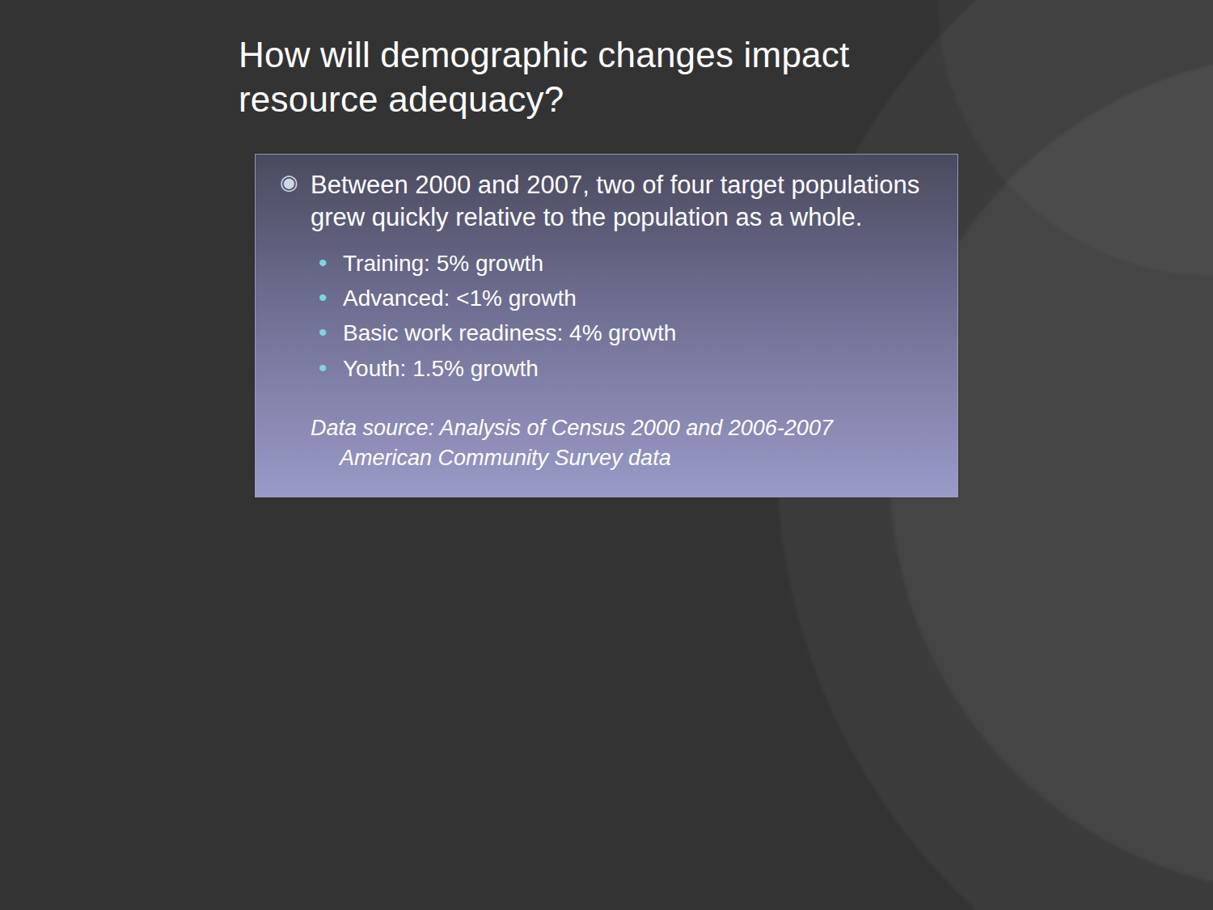How will demographic changes impact resource adequacy?
Between 2000 and 2007, two of four target populations grew quickly relative to the population as a whole.
Training: 5% growth
Advanced: <1% growth
Basic work readiness: 4% growth
Youth: 1.5% growth
Data source: Analysis of Census 2000 and 2006-2007 American Community Survey data